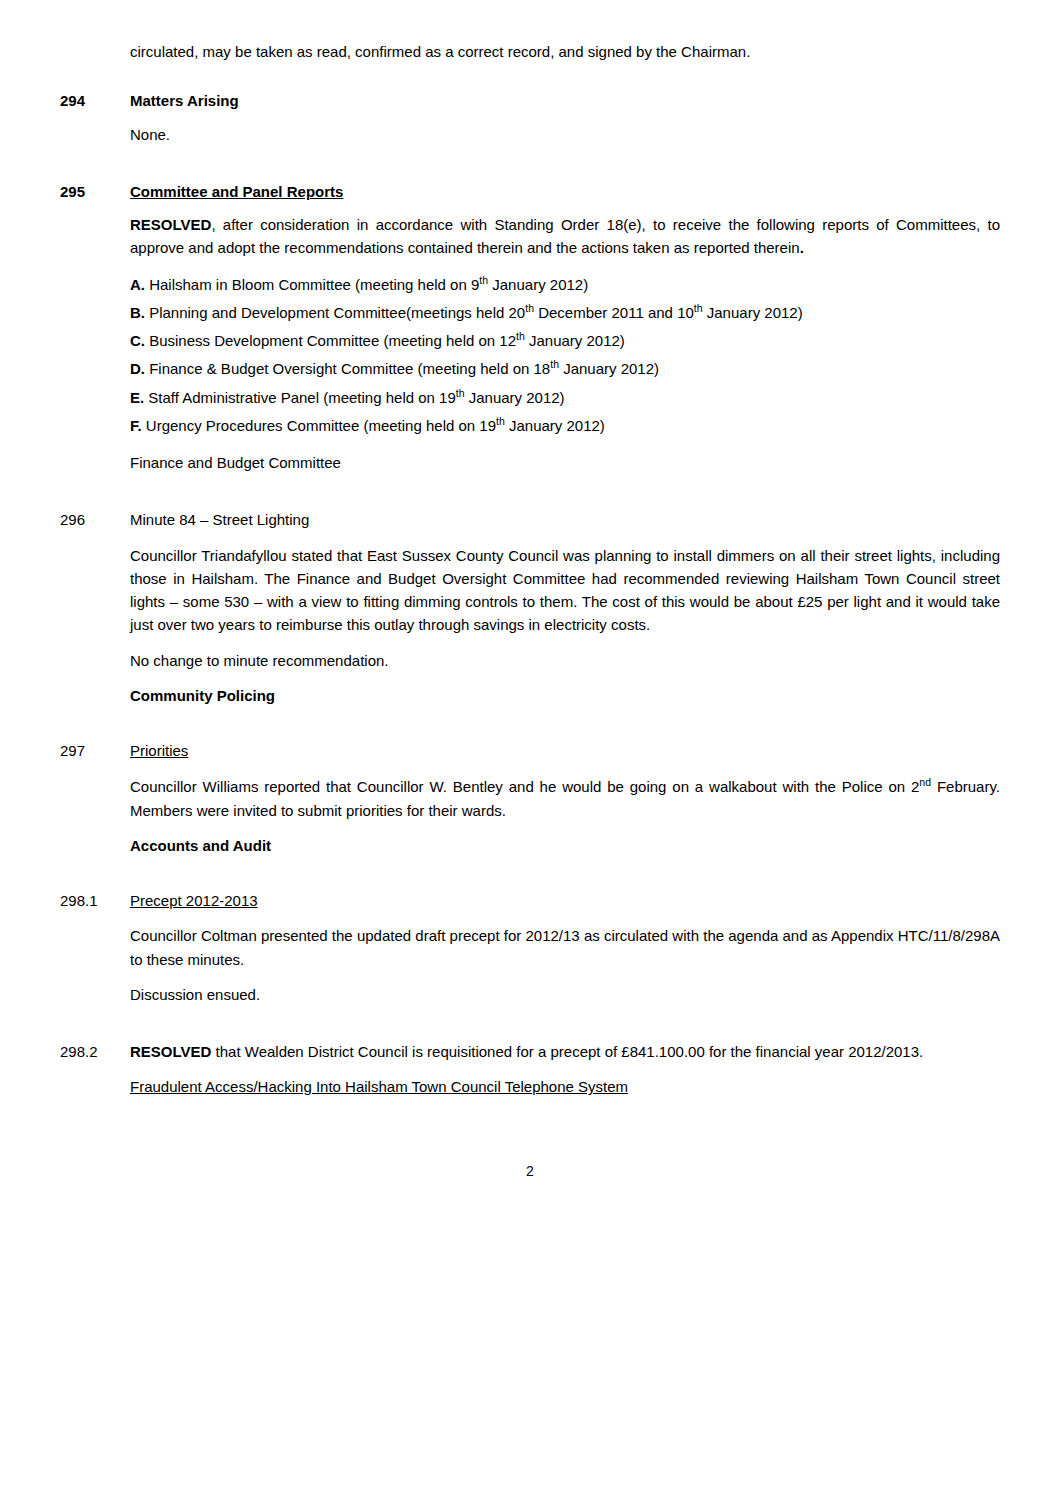circulated, may be taken as read, confirmed as a correct record, and signed by the Chairman.
294
Matters Arising
None.
295
Committee and Panel Reports
RESOLVED, after consideration in accordance with Standing Order 18(e), to receive the following reports of Committees, to approve and adopt the recommendations contained therein and the actions taken as reported therein.
A. Hailsham in Bloom Committee (meeting held on 9th January 2012)
B. Planning and Development Committee(meetings held 20th December 2011 and 10th January 2012)
C. Business Development Committee (meeting held on 12th January 2012)
D. Finance & Budget Oversight Committee (meeting held on 18th January 2012)
E. Staff Administrative Panel (meeting held on 19th January 2012)
F. Urgency Procedures Committee (meeting held on 19th January 2012)
Finance and Budget Committee
296
Minute 84 – Street Lighting
Councillor Triandafyllou stated that East Sussex County Council was planning to install dimmers on all their street lights, including those in Hailsham. The Finance and Budget Oversight Committee had recommended reviewing Hailsham Town Council street lights – some 530 – with a view to fitting dimming controls to them. The cost of this would be about £25 per light and it would take just over two years to reimburse this outlay through savings in electricity costs.
No change to minute recommendation.
Community Policing
297
Priorities
Councillor Williams reported that Councillor W. Bentley and he would be going on a walkabout with the Police on 2nd February. Members were invited to submit priorities for their wards.
Accounts and Audit
298.1
Precept 2012-2013
Councillor Coltman presented the updated draft precept for 2012/13 as circulated with the agenda and as Appendix HTC/11/8/298A to these minutes.
Discussion ensued.
298.2
RESOLVED that Wealden District Council is requisitioned for a precept of £841.100.00 for the financial year 2012/2013.
Fraudulent Access/Hacking Into Hailsham Town Council Telephone System
2